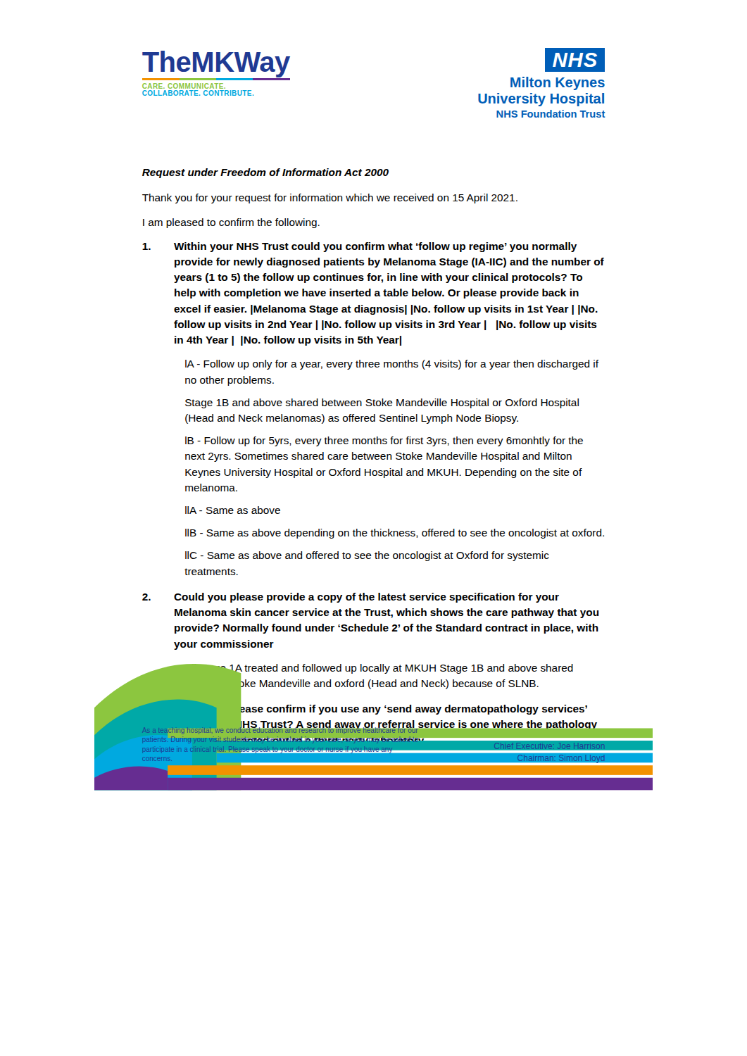The MK Way
CARE. COMMUNICATE.
COLLABORATE. CONTRIBUTE.
NHS
Milton Keynes
University Hospital
NHS Foundation Trust
Request under Freedom of Information Act 2000
Thank you for your request for information which we received on 15 April 2021.
I am pleased to confirm the following.
Within your NHS Trust could you confirm what ‘follow up regime’ you normally provide for newly diagnosed patients by Melanoma Stage (IA-IIC) and the number of years (1 to 5) the follow up continues for, in line with your clinical protocols? To help with completion we have inserted a table below. Or please provide back in excel if easier. |Melanoma Stage at diagnosis| |No. follow up visits in 1st Year | |No. follow up visits in 2nd Year | |No. follow up visits in 3rd Year | |No. follow up visits in 4th Year | |No. follow up visits in 5th Year|
lA - Follow up only for a year, every three months (4 visits) for a year then discharged if no other problems.
Stage 1B and above shared between Stoke Mandeville Hospital or Oxford Hospital (Head and Neck melanomas) as offered Sentinel Lymph Node Biopsy.
lB - Follow up for 5yrs, every three months for first 3yrs, then every 6monhtly for the next 2yrs. Sometimes shared care between Stoke Mandeville Hospital and Milton Keynes University Hospital or Oxford Hospital and MKUH. Depending on the site of melanoma.
llA - Same as above
llB - Same as above depending on the thickness, offered to see the oncologist at oxford.
llC - Same as above and offered to see the oncologist at Oxford for systemic treatments.
Could you please provide a copy of the latest service specification for your Melanoma skin cancer service at the Trust, which shows the care pathway that you provide? Normally found under ‘Schedule 2’ of the Standard contract in place, with your commissioner
All stage 1A treated and followed up locally at MKUH Stage 1B and above shared between Stoke Mandeville and oxford (Head and Neck) because of SLNB.
Could you please confirm if you use any ‘send away dermatopathology services’ within your NHS Trust? A send away or referral service is one where the pathology work is contracted out to a third-party laboratory.
As a teaching hospital, we conduct education and research to improve healthcare for our patients. During your visit students may be involved in your care, or you may be asked to participate in a clinical trial. Please speak to your doctor or nurse if you have any concerns.
Chief Executive: Joe Harrison
Chairman: Simon Lloyd